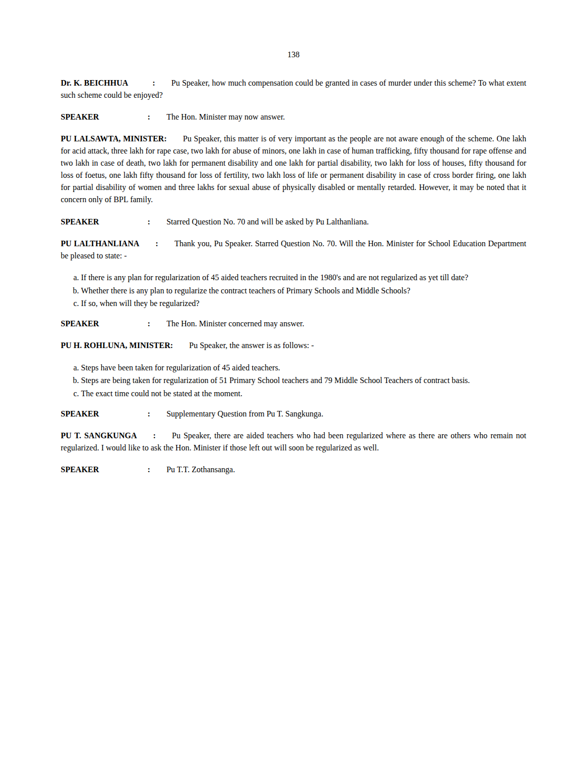138
Dr. K. BEICHHUA   :  Pu Speaker, how much compensation could be granted in cases of murder under this scheme? To what extent such scheme could be enjoyed?
SPEAKER      :  The Hon. Minister may now answer.
PU LALSAWTA, MINISTER:  Pu Speaker, this matter is of very important as the people are not aware enough of the scheme. One lakh for acid attack, three lakh for rape case, two lakh for abuse of minors, one lakh in case of human trafficking, fifty thousand for rape offense and two lakh in case of death, two lakh for permanent disability and one lakh for partial disability, two lakh for loss of houses, fifty thousand for loss of foetus, one lakh fifty thousand for loss of fertility, two lakh loss of life or permanent disability in case of cross border firing, one lakh for partial disability of women and three lakhs for sexual abuse of physically disabled or mentally retarded. However, it may be noted that it concern only of BPL family.
SPEAKER      :  Starred Question No. 70 and will be asked by Pu Lalthanliana.
PU LALTHANLIANA  :  Thank you, Pu Speaker. Starred Question No. 70. Will the Hon. Minister for School Education Department be pleased to state: -
If there is any plan for regularization of 45 aided teachers recruited in the 1980's and are not regularized as yet till date?
Whether there is any plan to regularize the contract teachers of Primary Schools and Middle Schools?
If so, when will they be regularized?
SPEAKER      :  The Hon. Minister concerned may answer.
PU H. ROHLUNA, MINISTER:  Pu Speaker, the answer is as follows: -
Steps have been taken for regularization of 45 aided teachers.
Steps are being taken for regularization of 51 Primary School teachers and 79 Middle School Teachers of contract basis.
The exact time could not be stated at the moment.
SPEAKER      :  Supplementary Question from Pu T. Sangkunga.
PU T. SANGKUNGA  :  Pu Speaker, there are aided teachers who had been regularized where as there are others who remain not regularized. I would like to ask the Hon. Minister if those left out will soon be regularized as well.
SPEAKER      :  Pu T.T. Zothansanga.